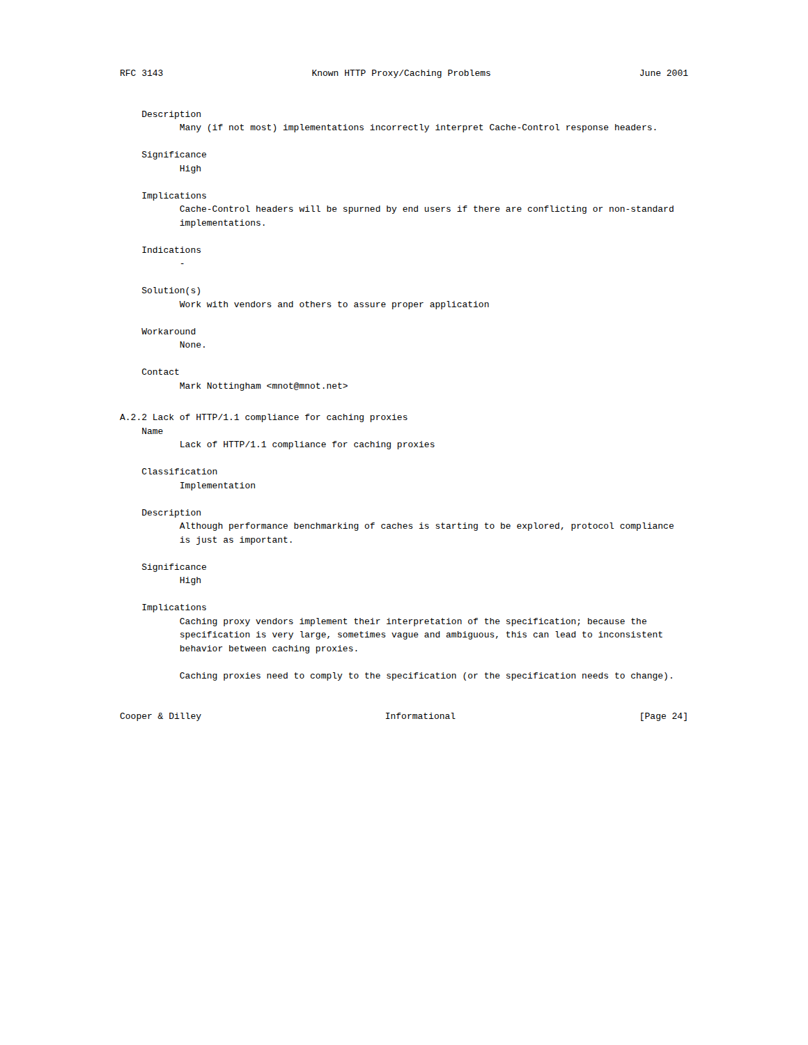RFC 3143 Known HTTP Proxy/Caching Problems June 2001
Description
Many (if not most) implementations incorrectly interpret Cache-Control response headers.
Significance
High
Implications
Cache-Control headers will be spurned by end users if there are conflicting or non-standard implementations.
Indications
-
Solution(s)
Work with vendors and others to assure proper application
Workaround
None.
Contact
Mark Nottingham <mnot@mnot.net>
A.2.2 Lack of HTTP/1.1 compliance for caching proxies
Name
Lack of HTTP/1.1 compliance for caching proxies
Classification
Implementation
Description
Although performance benchmarking of caches is starting to be explored, protocol compliance is just as important.
Significance
High
Implications
Caching proxy vendors implement their interpretation of the specification; because the specification is very large, sometimes vague and ambiguous, this can lead to inconsistent behavior between caching proxies.
Caching proxies need to comply to the specification (or the specification needs to change).
Cooper & Dilley Informational [Page 24]